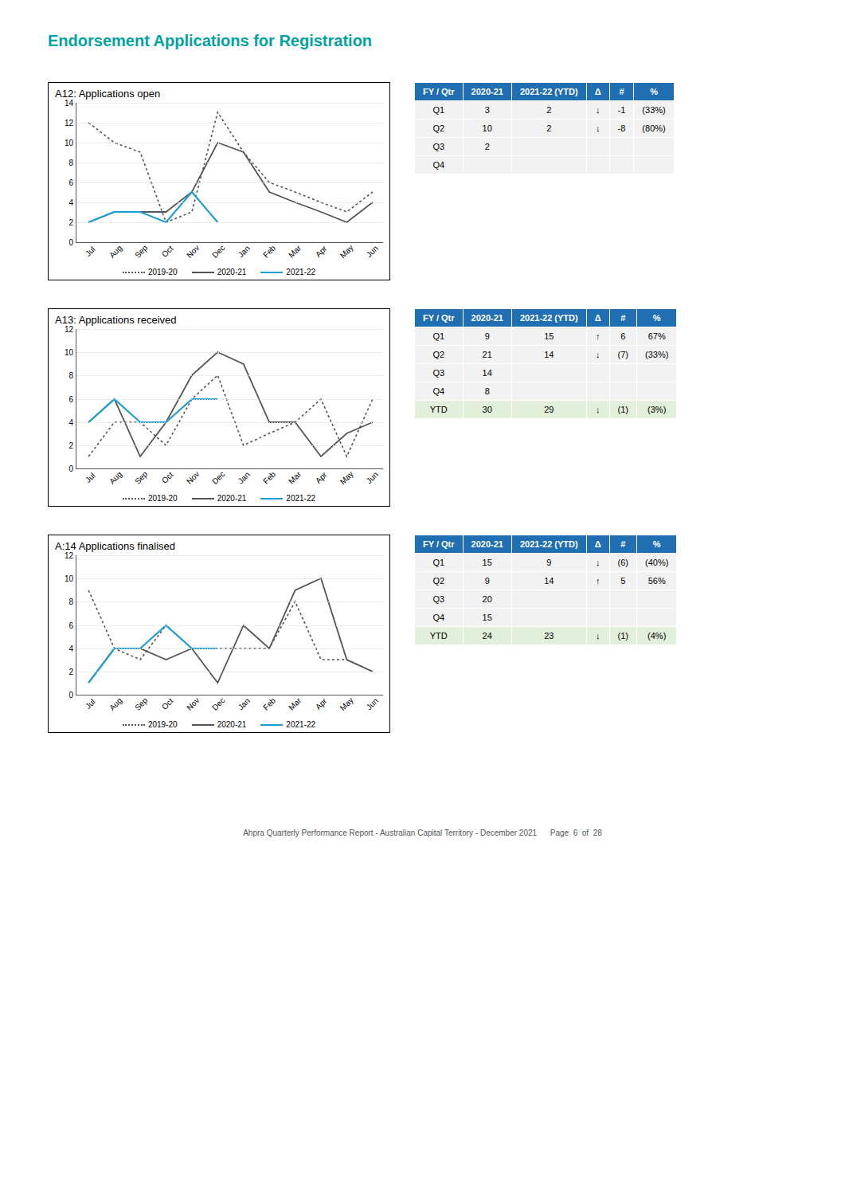Endorsement Applications for Registration
A12: Applications open
14 12 10 8 6 4 2 0
Jul Aug Sep Oct Nov Dec Jan Feb Mar Apr May Jun
2019-20
2020-21
2021-22
| FY / Qtr | 2020-21 | 2021-22 (YTD) | Δ | # | % |
| --- | --- | --- | --- | --- | --- |
| Q1 | 3 | 2 | ↓ | -1 | (33%) |
| Q2 | 10 | 2 | ↓ | -8 | (80%) |
| Q3 | 2 | | | | |
| Q4 | | | | | |
A13: Applications received
12 10 8 6 4 2 0
Jul Aug Sep Oct Nov Dec Jan Feb Mar Apr May Jun
2019-20
2020-21
2021-22
| FY / Qtr | 2020-21 | 2021-22 (YTD) | Δ | # | % |
| --- | --- | --- | --- | --- | --- |
| Q1 | 9 | 15 | ↑ | 6 | 67% |
| Q2 | 21 | 14 | ↓ | (7) | (33%) |
| Q3 | 14 | | | | |
| Q4 | 8 | | | | |
| YTD | 30 | 29 | ↓ | (1) | (3%) |
A:14 Applications finalised
12 10 8 6 4 2 0
Jul Aug Sep Oct Nov Dec Jan Feb Mar Apr May Jun
2019-20
2020-21
2021-22
| FY / Qtr | 2020-21 | 2021-22 (YTD) | Δ | # | % |
| --- | --- | --- | --- | --- | --- |
| Q1 | 15 | 9 | ↓ | (6) | (40%) |
| Q2 | 9 | 14 | ↑ | 5 | 56% |
| Q3 | 20 | | | | |
| Q4 | 15 | | | | |
| YTD | 24 | 23 | ↓ | (1) | (4%) |
Ahpra Quarterly Performance Report - Australian Capital Territory - December 2021 Page 6 of 28